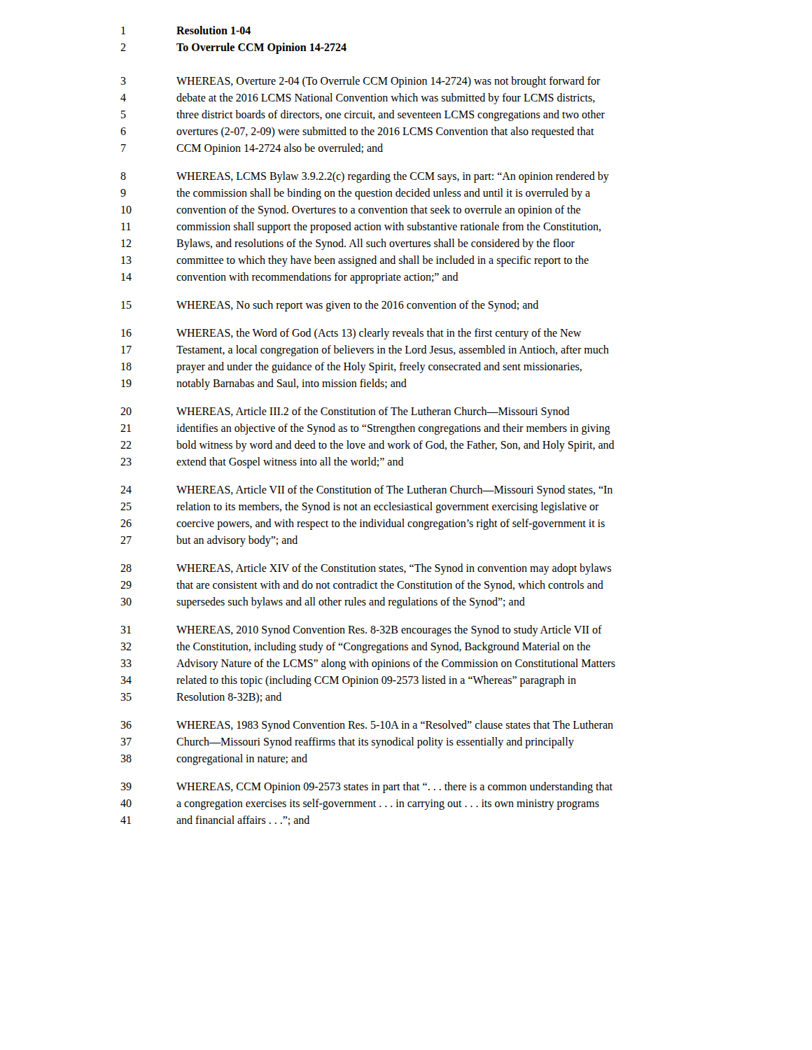1
Resolution 1-04
2
To Overrule CCM Opinion 14-2724
3 WHEREAS, Overture 2-04 (To Overrule CCM Opinion 14-2724) was not brought forward for
4 debate at the 2016 LCMS National Convention which was submitted by four LCMS districts,
5 three district boards of directors, one circuit, and seventeen LCMS congregations and two other
6 overtures (2-07, 2-09) were submitted to the 2016 LCMS Convention that also requested that
7 CCM Opinion 14-2724 also be overruled; and
8 WHEREAS, LCMS Bylaw 3.9.2.2(c) regarding the CCM says, in part: “An opinion rendered by
9 the commission shall be binding on the question decided unless and until it is overruled by a
10 convention of the Synod. Overtures to a convention that seek to overrule an opinion of the
11 commission shall support the proposed action with substantive rationale from the Constitution,
12 Bylaws, and resolutions of the Synod. All such overtures shall be considered by the floor
13 committee to which they have been assigned and shall be included in a specific report to the
14 convention with recommendations for appropriate action;” and
15 WHEREAS, No such report was given to the 2016 convention of the Synod; and
16 WHEREAS, the Word of God (Acts 13) clearly reveals that in the first century of the New
17 Testament, a local congregation of believers in the Lord Jesus, assembled in Antioch, after much
18 prayer and under the guidance of the Holy Spirit, freely consecrated and sent missionaries,
19 notably Barnabas and Saul, into mission fields; and
20 WHEREAS, Article III.2 of the Constitution of The Lutheran Church—Missouri Synod
21 identifies an objective of the Synod as to “Strengthen congregations and their members in giving
22 bold witness by word and deed to the love and work of God, the Father, Son, and Holy Spirit, and
23 extend that Gospel witness into all the world;” and
24 WHEREAS, Article VII of the Constitution of The Lutheran Church—Missouri Synod states, “In
25 relation to its members, the Synod is not an ecclesiastical government exercising legislative or
26 coercive powers, and with respect to the individual congregation’s right of self-government it is
27 but an advisory body”; and
28 WHEREAS, Article XIV of the Constitution states, “The Synod in convention may adopt bylaws
29 that are consistent with and do not contradict the Constitution of the Synod, which controls and
30 supersedes such bylaws and all other rules and regulations of the Synod”; and
31 WHEREAS, 2010 Synod Convention Res. 8-32B encourages the Synod to study Article VII of
32 the Constitution, including study of “Congregations and Synod, Background Material on the
33 Advisory Nature of the LCMS” along with opinions of the Commission on Constitutional Matters
34 related to this topic (including CCM Opinion 09-2573 listed in a “Whereas” paragraph in
35 Resolution 8-32B); and
36 WHEREAS, 1983 Synod Convention Res. 5-10A in a “Resolved” clause states that The Lutheran
37 Church—Missouri Synod reaffirms that its synodical polity is essentially and principally
38 congregational in nature; and
39 WHEREAS, CCM Opinion 09-2573 states in part that “. . . there is a common understanding that
40 a congregation exercises its self-government . . . in carrying out . . . its own ministry programs
41 and financial affairs . . .”; and